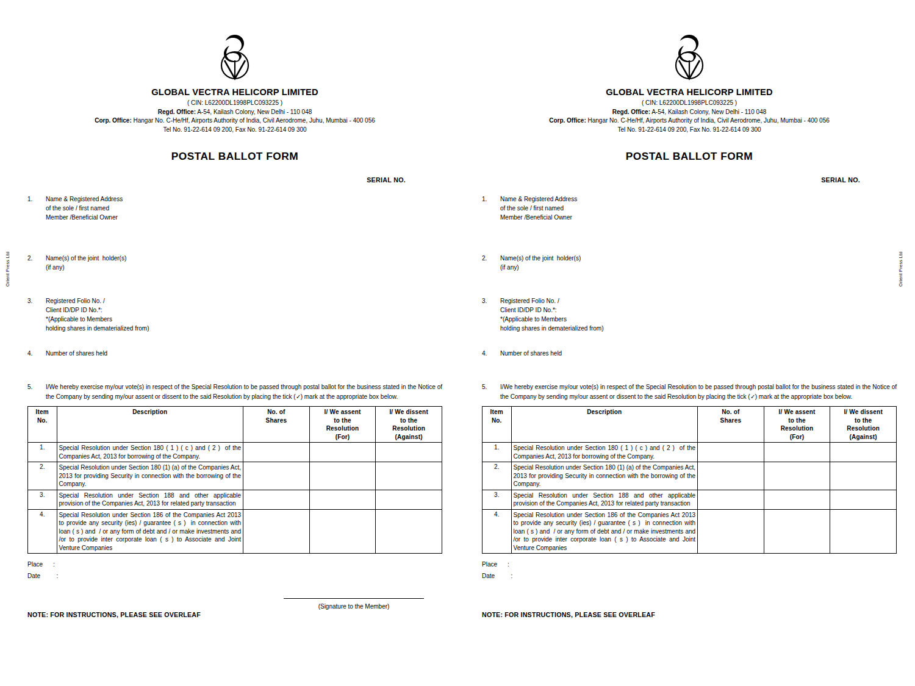Orient Press Ltd
GLOBAL VECTRA HELICORP LIMITED
( CIN: L62200DL1998PLC093225 )
Regd. Office: A-54, Kailash Colony, New Delhi - 110 048
Corp. Office: Hangar No. C-He/Hf, Airports Authority of India, Civil Aerodrome, Juhu, Mumbai - 400 056
Tel No. 91-22-614 09 200, Fax No. 91-22-614 09 300
POSTAL BALLOT FORM
SERIAL NO.
1. Name & Registered Address
of the sole / first named
Member /Beneficial Owner
2. Name(s) of the joint holder(s)
(if any)
3. Registered Folio No. /
Client ID/DP ID No.*:
*(Applicable to Members
holding shares in dematerialized from)
4. Number of shares held
5. I/We hereby exercise my/our vote(s) in respect of the Special Resolution to be passed through postal ballot for the business stated in the Notice of the Company by sending my/our assent or dissent to the said Resolution by placing the tick (✓) mark at the appropriate box below.
| Item No. | Description | No. of Shares | I/ We assent to the Resolution (For) | I/ We dissent to the Resolution (Against) |
| --- | --- | --- | --- | --- |
| 1. | Special Resolution under Section 180 ( 1 ) ( c ) and ( 2 ) of the Companies Act, 2013 for borrowing of the Company. | | | |
| 2. | Special Resolution under Section 180 (1) (a) of the Companies Act, 2013 for providing Security in connection with the borrowing of the Company. | | | |
| 3. | Special Resolution under Section 188 and other applicable provision of the Companies Act, 2013 for related party transaction | | | |
| 4. | Special Resolution under Section 186 of the Companies Act 2013 to provide any security (ies) / guarantee ( s ) in connection with loan ( s ) and / or any form of debt and / or make investments and /or to provide inter corporate loan ( s ) to Associate and Joint Venture Companies | | | |
Place:
Date :
(Signature to the Member)
NOTE: FOR INSTRUCTIONS, PLEASE SEE OVERLEAF
Orient Press Ltd
GLOBAL VECTRA HELICORP LIMITED
( CIN: L62200DL1998PLC093225 )
Regd. Office: A-54, Kailash Colony, New Delhi - 110 048
Corp. Office: Hangar No. C-He/Hf, Airports Authority of India, Civil Aerodrome, Juhu, Mumbai - 400 056
Tel No. 91-22-614 09 200, Fax No. 91-22-614 09 300
POSTAL BALLOT FORM
SERIAL NO.
1. Name & Registered Address
of the sole / first named
Member /Beneficial Owner
2. Name(s) of the joint holder(s)
(if any)
3. Registered Folio No. /
Client ID/DP ID No.*:
*(Applicable to Members
holding shares in dematerialized from)
4. Number of shares held
5. I/We hereby exercise my/our vote(s) in respect of the Special Resolution to be passed through postal ballot for the business stated in the Notice of the Company by sending my/our assent or dissent to the said Resolution by placing the tick (✓) mark at the appropriate box below.
| Item No. | Description | No. of Shares | I/ We assent to the Resolution (For) | I/ We dissent to the Resolution (Against) |
| --- | --- | --- | --- | --- |
| 1. | Special Resolution under Section 180 ( 1 ) ( c ) and ( 2 ) of the Companies Act, 2013 for borrowing of the Company. | | | |
| 2. | Special Resolution under Section 180 (1) (a) of the Companies Act, 2013 for providing Security in connection with the borrowing of the Company. | | | |
| 3. | Special Resolution under Section 188 and other applicable provision of the Companies Act, 2013 for related party transaction | | | |
| 4. | Special Resolution under Section 186 of the Companies Act 2013 to provide any security (ies) / guarantee ( s ) in connection with loan ( s ) and / or any form of debt and / or make investments and /or to provide inter corporate loan ( s ) to Associate and Joint Venture Companies | | | |
Place:
Date :
NOTE: FOR INSTRUCTIONS, PLEASE SEE OVERLEAF